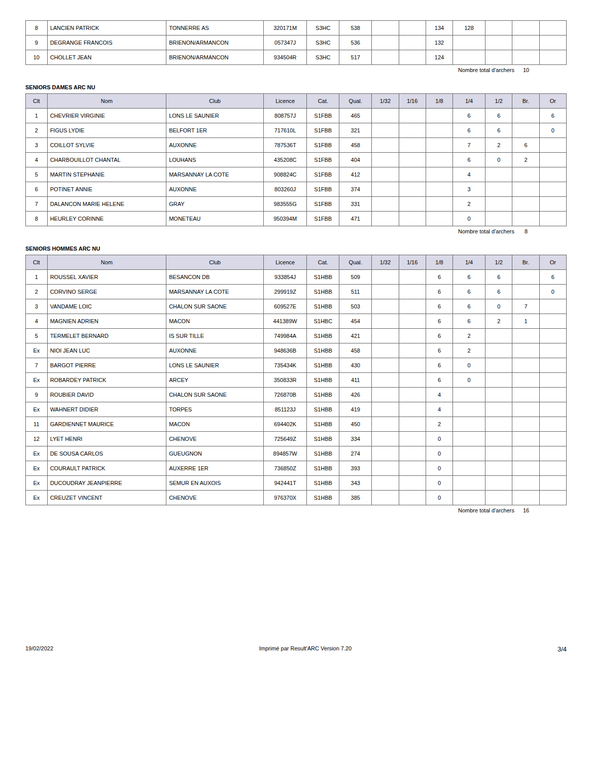| 8 | LANCIEN PATRICK | TONNERRE AS | 320171M | S3HC | 538 | | | 134 | 128 | | | |
| 9 | DEGRANGE FRANCOIS | BRIENON/ARMANCON | 057347J | S3HC | 536 | | | 132 | | | | |
| 10 | CHOLLET JEAN | BRIENON/ARMANCON | 934504R | S3HC | 517 | | | 124 | | | | |
Nombre total d'archers 10
SENIORS DAMES ARC NU
| Clt | Nom | Club | Licence | Cat. | Qual. | 1/32 | 1/16 | 1/8 | 1/4 | 1/2 | Br. | Or |
| --- | --- | --- | --- | --- | --- | --- | --- | --- | --- | --- | --- | --- |
| 1 | CHEVRIER VIRGINIE | LONS LE SAUNIER | 808757J | S1FBB | 465 | | | | 6 | 6 | | 6 |
| 2 | FIGUS LYDIE | BELFORT 1ER | 717610L | S1FBB | 321 | | | | 6 | 6 | | 0 |
| 3 | COILLOT SYLVIE | AUXONNE | 787536T | S1FBB | 458 | | | | 7 | 2 | 6 | |
| 4 | CHARBOUILLOT CHANTAL | LOUHANS | 435208C | S1FBB | 404 | | | | 6 | 0 | 2 | |
| 5 | MARTIN STEPHANIE | MARSANNAY LA COTE | 908824C | S1FBB | 412 | | | | 4 | | | |
| 6 | POTINET ANNIE | AUXONNE | 803260J | S1FBB | 374 | | | | 3 | | | |
| 7 | DALANCON MARIE HELENE | GRAY | 983555G | S1FBB | 331 | | | | 2 | | | |
| 8 | HEURLEY CORINNE | MONETEAU | 950394M | S1FBB | 471 | | | | 0 | | | |
Nombre total d'archers 8
SENIORS HOMMES ARC NU
| Clt | Nom | Club | Licence | Cat. | Qual. | 1/32 | 1/16 | 1/8 | 1/4 | 1/2 | Br. | Or |
| --- | --- | --- | --- | --- | --- | --- | --- | --- | --- | --- | --- | --- |
| 1 | ROUSSEL XAVIER | BESANCON DB | 933854J | S1HBB | 509 | | | 6 | 6 | 6 | | 6 |
| 2 | CORVINO SERGE | MARSANNAY LA COTE | 299919Z | S1HBB | 511 | | | 6 | 6 | 6 | | 0 |
| 3 | VANDAME LOIC | CHALON SUR SAONE | 609527E | S1HBB | 503 | | | 6 | 6 | 0 | 7 | |
| 4 | MAGNIEN ADRIEN | MACON | 441389W | S1HBC | 454 | | | 6 | 6 | 2 | 1 | |
| 5 | TERMELET BERNARD | IS SUR TILLE | 749984A | S1HBB | 421 | | | 6 | 2 | | | |
| Ex | NIOI JEAN LUC | AUXONNE | 948636B | S1HBB | 458 | | | 6 | 2 | | | |
| 7 | BARGOT PIERRE | LONS LE SAUNIER | 735434K | S1HBB | 430 | | | 6 | 0 | | | |
| Ex | ROBARDEY PATRICK | ARCEY | 350833R | S1HBB | 411 | | | 6 | 0 | | | |
| 9 | ROUBIER DAVID | CHALON SUR SAONE | 726870B | S1HBB | 426 | | | 4 | | | | |
| Ex | WAHNERT DIDIER | TORPES | 851123J | S1HBB | 419 | | | 4 | | | | |
| 11 | GARDIENNET MAURICE | MACON | 694402K | S1HBB | 450 | | | 2 | | | | |
| 12 | LYET HENRI | CHENOVE | 725649Z | S1HBB | 334 | | | 0 | | | | |
| Ex | DE SOUSA CARLOS | GUEUGNON | 894857W | S1HBB | 274 | | | 0 | | | | |
| Ex | COURAULT PATRICK | AUXERRE 1ER | 736850Z | S1HBB | 393 | | | 0 | | | | |
| Ex | DUCOUDRAY JEANPIERRE | SEMUR EN AUXOIS | 942441T | S1HBB | 343 | | | 0 | | | | |
| Ex | CREUZET VINCENT | CHENOVE | 976370X | S1HBB | 385 | | | 0 | | | | |
Nombre total d'archers 16
19/02/2022
Imprimé par Result'ARC Version 7.20
3/4